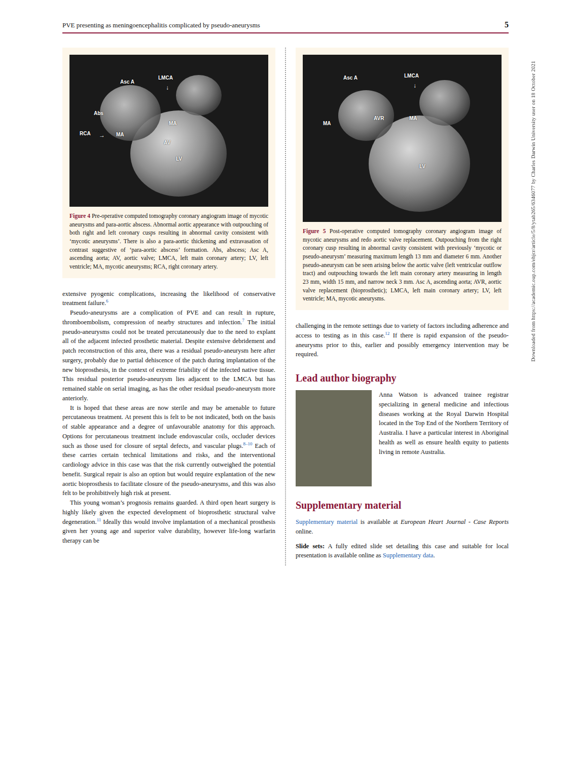PVE presenting as meningoencephalitis complicated by pseudo-aneurysms 5
Downloaded from https://academic.oup.com/ehjcr/article/5/8/ytab265/6346077 by Charles Darwin University user on 18 October 2021
Asc A LMCA ↓ Abs RCA → MA MA AV LV
Figure 4 Pre-operative computed tomography coronary angiogram image of mycotic aneurysms and para-aortic abscess. Abnormal aortic appearance with outpouching of both right and left coronary cusps resulting in abnormal cavity consistent with ‘mycotic aneurysms’. There is also a para-aortic thickening and extravasation of contrast suggestive of ‘para-aortic abscess’ formation. Abs, abscess; Asc A, ascending aorta; AV, aortic valve; LMCA, left main coronary artery; LV, left ventricle; MA, mycotic aneurysms; RCA, right coronary artery.
extensive pyogenic complications, increasing the likelihood of conservative treatment failure.6
Pseudo-aneurysms are a complication of PVE and can result in rupture, thromboembolism, compression of nearby structures and infection.7 The initial pseudo-aneurysms could not be treated percutaneously due to the need to explant all of the adjacent infected prosthetic material. Despite extensive debridement and patch reconstruction of this area, there was a residual pseudo-aneurysm here after surgery, probably due to partial dehiscence of the patch during implantation of the new bioprosthesis, in the context of extreme friability of the infected native tissue. This residual posterior pseudo-aneurysm lies adjacent to the LMCA but has remained stable on serial imaging, as has the other residual pseudo-aneurysm more anteriorly.
It is hoped that these areas are now sterile and may be amenable to future percutaneous treatment. At present this is felt to be not indicated, both on the basis of stable appearance and a degree of unfavourable anatomy for this approach. Options for percutaneous treatment include endovascular coils, occluder devices such as those used for closure of septal defects, and vascular plugs.8–10 Each of these carries certain technical limitations and risks, and the interventional cardiology advice in this case was that the risk currently outweighed the potential benefit. Surgical repair is also an option but would require explantation of the new aortic bioprosthesis to facilitate closure of the pseudo-aneurysms, and this was also felt to be prohibitively high risk at present.
This young woman’s prognosis remains guarded. A third open heart surgery is highly likely given the expected development of bioprosthetic structural valve degeneration.11 Ideally this would involve implantation of a mechanical prosthesis given her young age and superior valve durability, however life-long warfarin therapy can be
Asc A LMCA ↓ MA AVR MA LV
Figure 5 Post-operative computed tomography coronary angiogram image of mycotic aneurysms and redo aortic valve replacement. Outpouching from the right coronary cusp resulting in abnormal cavity consistent with previously ‘mycotic or pseudo-aneurysm’ measuring maximum length 13 mm and diameter 6 mm. Another pseudo-aneurysm can be seen arising below the aortic valve (left ventricular outflow tract) and outpouching towards the left main coronary artery measuring in length 23 mm, width 15 mm, and narrow neck 3 mm. Asc A, ascending aorta; AVR, aortic valve replacement (bioprosthetic); LMCA, left main coronary artery; LV, left ventricle; MA, mycotic aneurysms.
challenging in the remote settings due to variety of factors including adherence and access to testing as in this case.12 If there is rapid expansion of the pseudo-aneurysms prior to this, earlier and possibly emergency intervention may be required.
Lead author biography
Anna Watson is advanced trainee registrar specializing in general medicine and infectious diseases working at the Royal Darwin Hospital located in the Top End of the Northern Territory of Australia. I have a particular interest in Aboriginal health as well as ensure health equity to patients living in remote Australia.
Supplementary material
Supplementary material is available at European Heart Journal - Case Reports online.
Slide sets: A fully edited slide set detailing this case and suitable for local presentation is available online as Supplementary data.